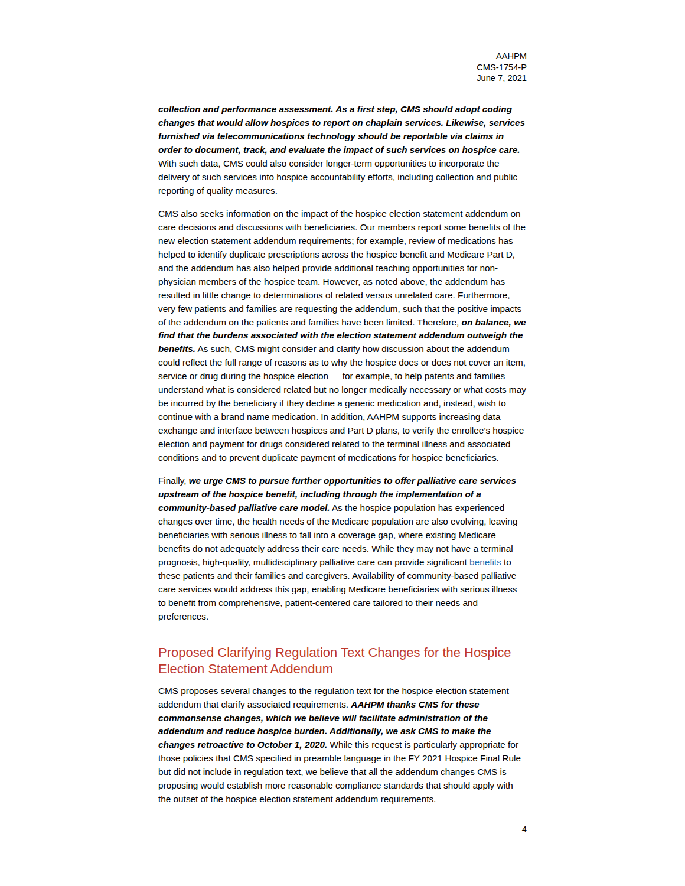AAHPM
CMS-1754-P
June 7, 2021
collection and performance assessment. As a first step, CMS should adopt coding changes that would allow hospices to report on chaplain services. Likewise, services furnished via telecommunications technology should be reportable via claims in order to document, track, and evaluate the impact of such services on hospice care. With such data, CMS could also consider longer-term opportunities to incorporate the delivery of such services into hospice accountability efforts, including collection and public reporting of quality measures.
CMS also seeks information on the impact of the hospice election statement addendum on care decisions and discussions with beneficiaries. Our members report some benefits of the new election statement addendum requirements; for example, review of medications has helped to identify duplicate prescriptions across the hospice benefit and Medicare Part D, and the addendum has also helped provide additional teaching opportunities for non-physician members of the hospice team. However, as noted above, the addendum has resulted in little change to determinations of related versus unrelated care. Furthermore, very few patients and families are requesting the addendum, such that the positive impacts of the addendum on the patients and families have been limited. Therefore, on balance, we find that the burdens associated with the election statement addendum outweigh the benefits. As such, CMS might consider and clarify how discussion about the addendum could reflect the full range of reasons as to why the hospice does or does not cover an item, service or drug during the hospice election — for example, to help patents and families understand what is considered related but no longer medically necessary or what costs may be incurred by the beneficiary if they decline a generic medication and, instead, wish to continue with a brand name medication. In addition, AAHPM supports increasing data exchange and interface between hospices and Part D plans, to verify the enrollee’s hospice election and payment for drugs considered related to the terminal illness and associated conditions and to prevent duplicate payment of medications for hospice beneficiaries.
Finally, we urge CMS to pursue further opportunities to offer palliative care services upstream of the hospice benefit, including through the implementation of a community-based palliative care model. As the hospice population has experienced changes over time, the health needs of the Medicare population are also evolving, leaving beneficiaries with serious illness to fall into a coverage gap, where existing Medicare benefits do not adequately address their care needs. While they may not have a terminal prognosis, high-quality, multidisciplinary palliative care can provide significant benefits to these patients and their families and caregivers. Availability of community-based palliative care services would address this gap, enabling Medicare beneficiaries with serious illness to benefit from comprehensive, patient-centered care tailored to their needs and preferences.
Proposed Clarifying Regulation Text Changes for the Hospice Election Statement Addendum
CMS proposes several changes to the regulation text for the hospice election statement addendum that clarify associated requirements. AAHPM thanks CMS for these commonsense changes, which we believe will facilitate administration of the addendum and reduce hospice burden. Additionally, we ask CMS to make the changes retroactive to October 1, 2020. While this request is particularly appropriate for those policies that CMS specified in preamble language in the FY 2021 Hospice Final Rule but did not include in regulation text, we believe that all the addendum changes CMS is proposing would establish more reasonable compliance standards that should apply with the outset of the hospice election statement addendum requirements.
4